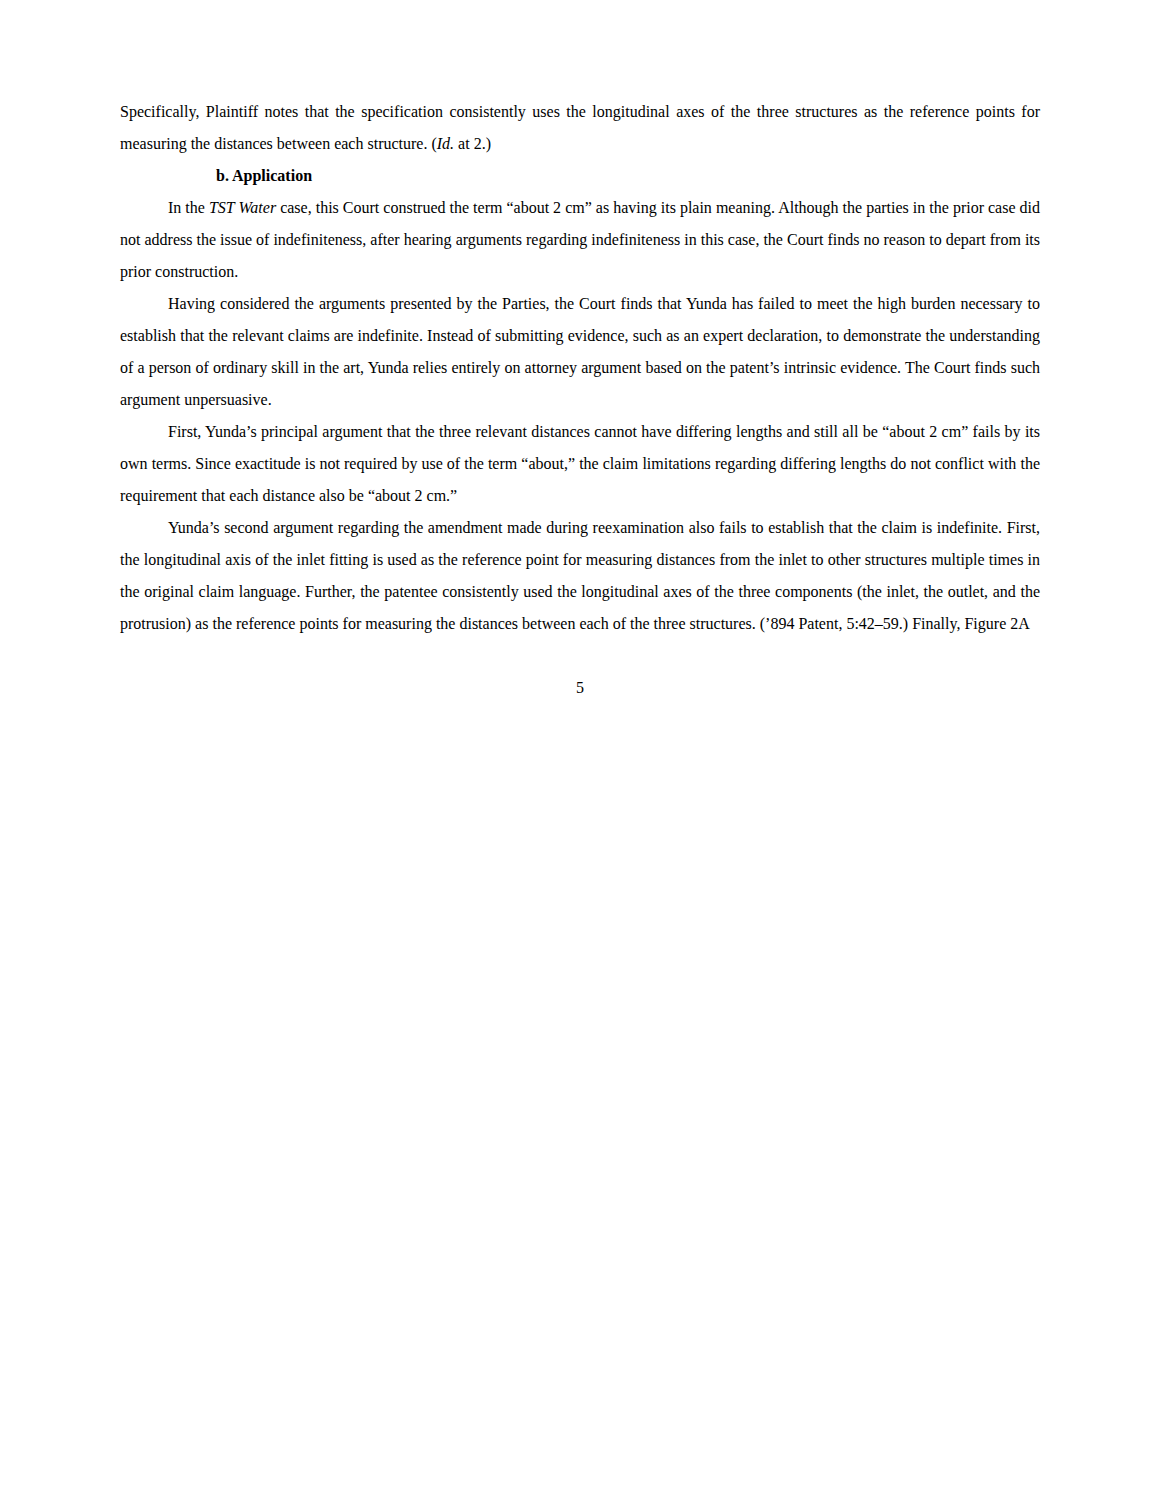Specifically, Plaintiff notes that the specification consistently uses the longitudinal axes of the three structures as the reference points for measuring the distances between each structure. (Id. at 2.)
b. Application
In the TST Water case, this Court construed the term “about 2 cm” as having its plain meaning. Although the parties in the prior case did not address the issue of indefiniteness, after hearing arguments regarding indefiniteness in this case, the Court finds no reason to depart from its prior construction.
Having considered the arguments presented by the Parties, the Court finds that Yunda has failed to meet the high burden necessary to establish that the relevant claims are indefinite. Instead of submitting evidence, such as an expert declaration, to demonstrate the understanding of a person of ordinary skill in the art, Yunda relies entirely on attorney argument based on the patent’s intrinsic evidence. The Court finds such argument unpersuasive.
First, Yunda’s principal argument that the three relevant distances cannot have differing lengths and still all be “about 2 cm” fails by its own terms. Since exactitude is not required by use of the term “about,” the claim limitations regarding differing lengths do not conflict with the requirement that each distance also be “about 2 cm.”
Yunda’s second argument regarding the amendment made during reexamination also fails to establish that the claim is indefinite. First, the longitudinal axis of the inlet fitting is used as the reference point for measuring distances from the inlet to other structures multiple times in the original claim language. Further, the patentee consistently used the longitudinal axes of the three components (the inlet, the outlet, and the protrusion) as the reference points for measuring the distances between each of the three structures. (’894 Patent, 5:42–59.) Finally, Figure 2A
5